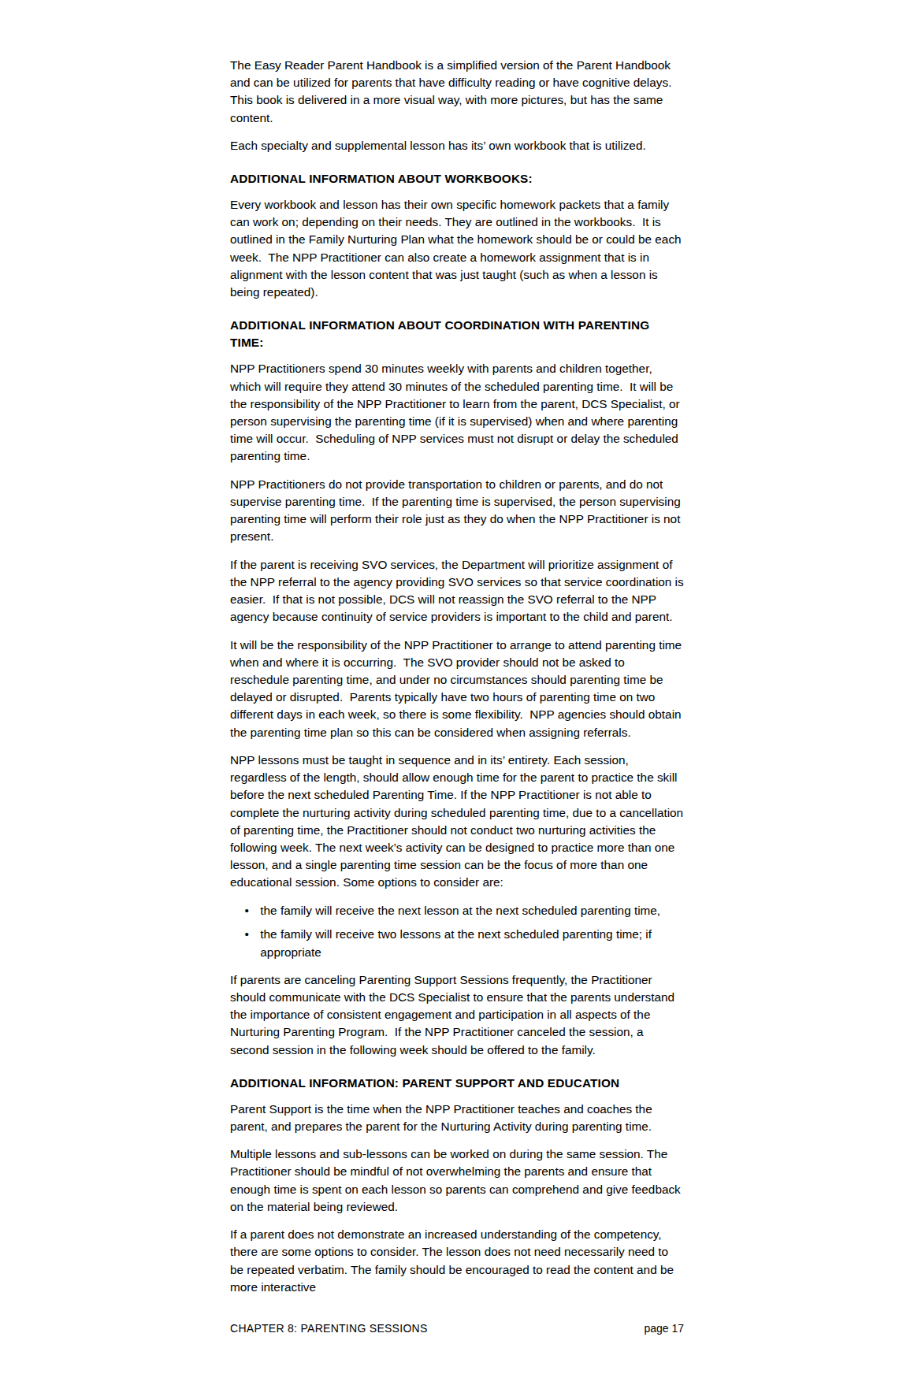The Easy Reader Parent Handbook is a simplified version of the Parent Handbook and can be utilized for parents that have difficulty reading or have cognitive delays. This book is delivered in a more visual way, with more pictures, but has the same content.
Each specialty and supplemental lesson has its’ own workbook that is utilized.
Additional Information about Workbooks:
Every workbook and lesson has their own specific homework packets that a family can work on; depending on their needs. They are outlined in the workbooks. It is outlined in the Family Nurturing Plan what the homework should be or could be each week. The NPP Practitioner can also create a homework assignment that is in alignment with the lesson content that was just taught (such as when a lesson is being repeated).
Additional Information about Coordination with Parenting Time:
NPP Practitioners spend 30 minutes weekly with parents and children together, which will require they attend 30 minutes of the scheduled parenting time. It will be the responsibility of the NPP Practitioner to learn from the parent, DCS Specialist, or person supervising the parenting time (if it is supervised) when and where parenting time will occur. Scheduling of NPP services must not disrupt or delay the scheduled parenting time.
NPP Practitioners do not provide transportation to children or parents, and do not supervise parenting time. If the parenting time is supervised, the person supervising parenting time will perform their role just as they do when the NPP Practitioner is not present.
If the parent is receiving SVO services, the Department will prioritize assignment of the NPP referral to the agency providing SVO services so that service coordination is easier. If that is not possible, DCS will not reassign the SVO referral to the NPP agency because continuity of service providers is important to the child and parent.
It will be the responsibility of the NPP Practitioner to arrange to attend parenting time when and where it is occurring. The SVO provider should not be asked to reschedule parenting time, and under no circumstances should parenting time be delayed or disrupted. Parents typically have two hours of parenting time on two different days in each week, so there is some flexibility. NPP agencies should obtain the parenting time plan so this can be considered when assigning referrals.
NPP lessons must be taught in sequence and in its’ entirety. Each session, regardless of the length, should allow enough time for the parent to practice the skill before the next scheduled Parenting Time. If the NPP Practitioner is not able to complete the nurturing activity during scheduled parenting time, due to a cancellation of parenting time, the Practitioner should not conduct two nurturing activities the following week. The next week’s activity can be designed to practice more than one lesson, and a single parenting time session can be the focus of more than one educational session. Some options to consider are:
the family will receive the next lesson at the next scheduled parenting time,
the family will receive two lessons at the next scheduled parenting time; if appropriate
If parents are canceling Parenting Support Sessions frequently, the Practitioner should communicate with the DCS Specialist to ensure that the parents understand the importance of consistent engagement and participation in all aspects of the Nurturing Parenting Program. If the NPP Practitioner canceled the session, a second session in the following week should be offered to the family.
Additional Information: Parent Support and Education
Parent Support is the time when the NPP Practitioner teaches and coaches the parent, and prepares the parent for the Nurturing Activity during parenting time.
Multiple lessons and sub-lessons can be worked on during the same session. The Practitioner should be mindful of not overwhelming the parents and ensure that enough time is spent on each lesson so parents can comprehend and give feedback on the material being reviewed.
If a parent does not demonstrate an increased understanding of the competency, there are some options to consider. The lesson does not need necessarily need to be repeated verbatim. The family should be encouraged to read the content and be more interactive
Chapter 8: Parenting Sessions page 17